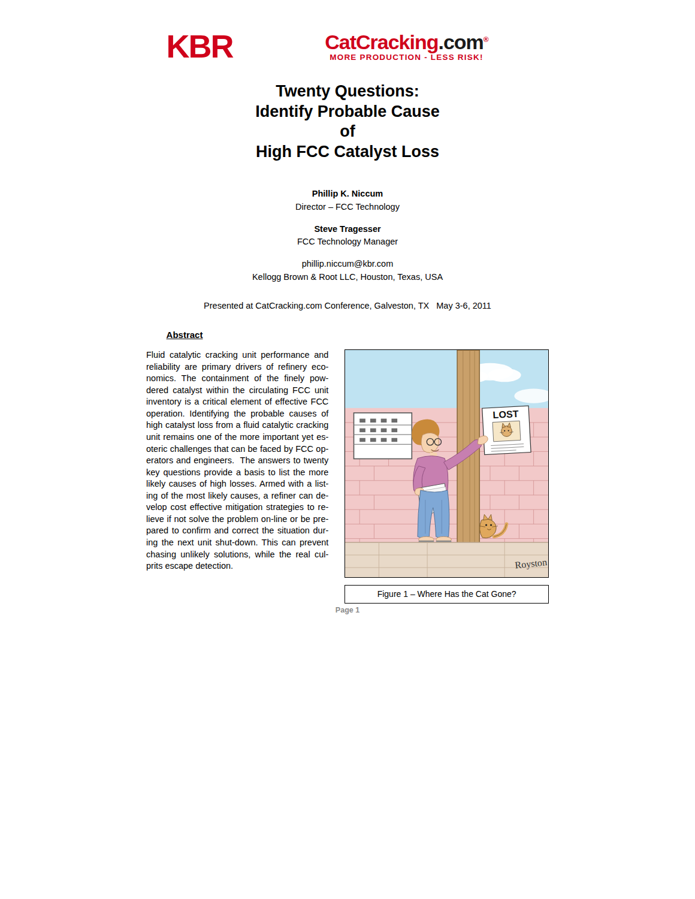KBR
CatCracking.com®
MORE PRODUCTION - LESS RISK!
Twenty Questions:
Identify Probable Cause
of
High FCC Catalyst Loss
Phillip K. Niccum
Director – FCC Technology
Steve Tragesser
FCC Technology Manager
phillip.niccum@kbr.com
Kellogg Brown & Root LLC, Houston, Texas, USA
Presented at CatCracking.com Conference, Galveston, TX May 3-6, 2011
Abstract
Fluid catalytic cracking unit performance and reliability are primary drivers of refinery economics. The containment of the finely powdered catalyst within the circulating FCC unit inventory is a critical element of effective FCC operation. Identifying the probable causes of high catalyst loss from a fluid catalytic cracking unit remains one of the more important yet esoteric challenges that can be faced by FCC operators and engineers. The answers to twenty key questions provide a basis to list the more likely causes of high losses. Armed with a listing of the most likely causes, a refiner can develop cost effective mitigation strategies to relieve if not solve the problem on-line or be prepared to confirm and correct the situation during the next unit shut-down. This can prevent chasing unlikely solutions, while the real culprits escape detection.
LOST Royston
Figure 1 – Where Has the Cat Gone?
Page 1